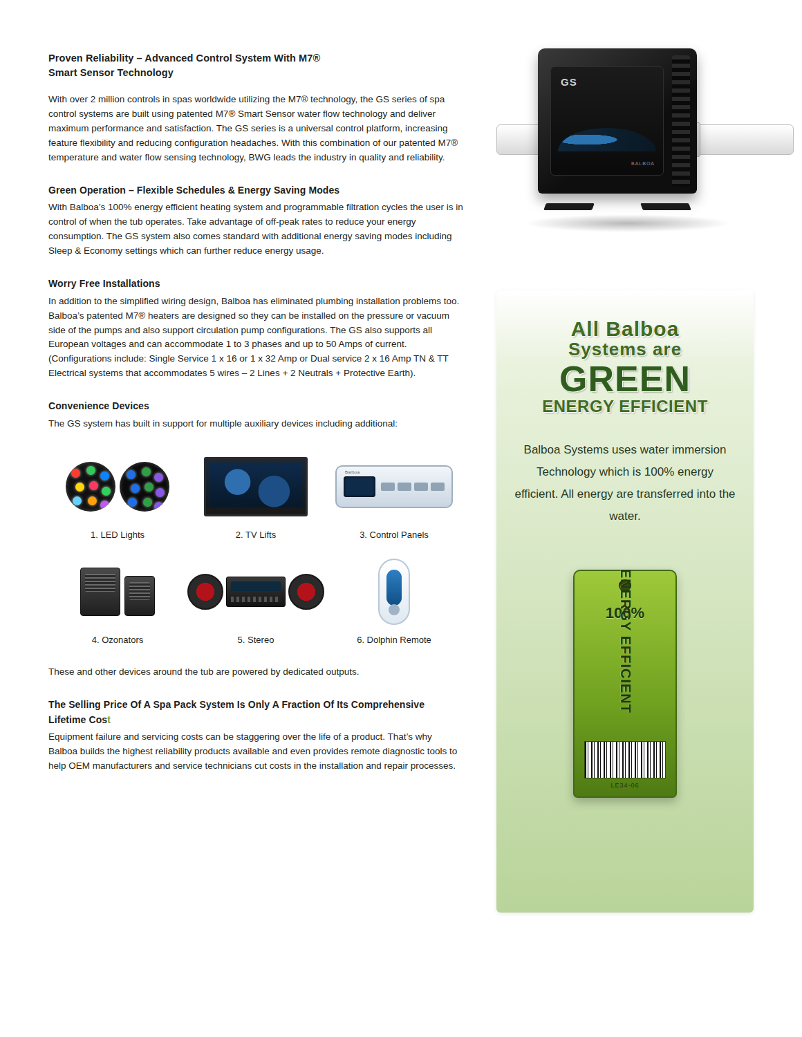Proven Reliability – Advanced Control System With M7®
Smart Sensor Technology
With over 2 million controls in spas worldwide utilizing the M7® technology, the GS series of spa control systems are built using patented M7® Smart Sensor water flow technology and deliver maximum performance and satisfaction. The GS series is a universal control platform, increasing feature flexibility and reducing configuration headaches. With this combination of our patented M7® temperature and water flow sensing technology, BWG leads the industry in quality and reliability.
Green Operation – Flexible Schedules & Energy Saving Modes
With Balboa’s 100% energy efficient heating system and programmable filtration cycles the user is in control of when the tub operates. Take advantage of off-peak rates to reduce your energy consumption. The GS system also comes standard with additional energy saving modes including Sleep & Economy settings which can further reduce energy usage.
Worry Free Installations
In addition to the simplified wiring design, Balboa has eliminated plumbing installation problems too. Balboa’s patented M7® heaters are designed so they can be installed on the pressure or vacuum side of the pumps and also support circulation pump configurations. The GS also supports all European voltages and can accommodate 1 to 3 phases and up to 50 Amps of current. (Configurations include: Single Service 1 x 16 or 1 x 32 Amp or Dual service 2 x 16 Amp TN & TT Electrical systems that accommodates 5 wires – 2 Lines + 2 Neutrals + Protective Earth).
Convenience Devices
The GS system has built in support for multiple auxiliary devices including additional:
1. LED Lights
2. TV Lifts
Balboa
3. Control Panels
4. Ozonators
5. Stereo
6. Dolphin Remote
These and other devices around the tub are powered by dedicated outputs.
The Selling Price Of A Spa Pack System Is Only A Fraction Of Its Comprehensive Lifetime Cost
Equipment failure and servicing costs can be staggering over the life of a product. That’s why Balboa builds the highest reliability products available and even provides remote diagnostic tools to help OEM manufacturers and service technicians cut costs in the installation and repair processes.
GS
BALBOA
All Balboa Systems are GREEN ENERGY EFFICIENT
Balboa Systems uses water immersion Technology which is 100% energy efficient. All energy are transferred into the water.
100%
ENERGY EFFICIENT
LE34-06